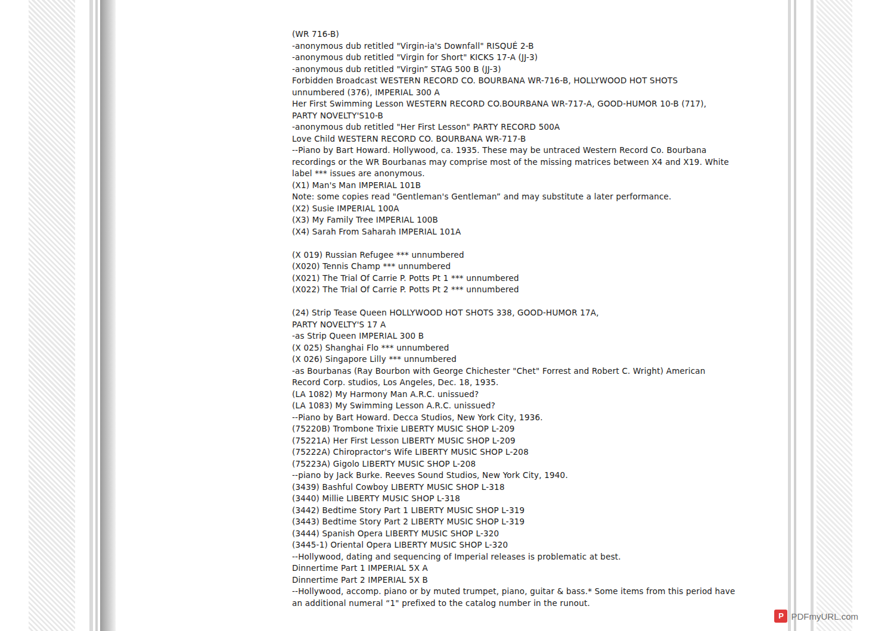(WR 716-B)
-anonymous dub retitled "Virgin-ia's Downfall" RISQUÉ 2-B
-anonymous dub retitled "Virgin for Short" KICKS 17-A (JJ-3)
-anonymous dub retitled "Virgin” STAG 500 B (JJ-3)
Forbidden Broadcast WESTERN RECORD CO. BOURBANA WR-716-B, HOLLYWOOD HOT SHOTS
unnumbered (376), IMPERIAL 300 A
Her First Swimming Lesson WESTERN RECORD CO.BOURBANA WR-717-A, GOOD-HUMOR 10-B (717),
PARTY NOVELTY'S10-B
-anonymous dub retitled "Her First Lesson" PARTY RECORD 500A
Love Child WESTERN RECORD CO. BOURBANA WR-717-B
--Piano by Bart Howard. Hollywood, ca. 1935. These may be untraced Western Record Co. Bourbana
recordings or the WR Bourbanas may comprise most of the missing matrices between X4 and X19. White
label *** issues are anonymous.
(X1) Man's Man IMPERIAL 101B
Note: some copies read "Gentleman's Gentleman” and may substitute a later performance.
(X2) Susie IMPERIAL 100A
(X3) My Family Tree IMPERIAL 100B
(X4) Sarah From Saharah IMPERIAL 101A
(X 019) Russian Refugee *** unnumbered
(X020) Tennis Champ *** unnumbered
(X021) The Trial Of Carrie P. Potts Pt 1 *** unnumbered
(X022) The Trial Of Carrie P. Potts Pt 2 *** unnumbered
(24) Strip Tease Queen HOLLYWOOD HOT SHOTS 338, GOOD-HUMOR 17A,
PARTY NOVELTY'S 17 A
-as Strip Queen IMPERIAL 300 B
(X 025) Shanghai Flo *** unnumbered
(X 026) Singapore Lilly *** unnumbered
-as Bourbanas (Ray Bourbon with George Chichester "Chet" Forrest and Robert C. Wright) American
Record Corp. studios, Los Angeles, Dec. 18, 1935.
(LA 1082) My Harmony Man A.R.C. unissued?
(LA 1083) My Swimming Lesson A.R.C. unissued?
--Piano by Bart Howard. Decca Studios, New York City, 1936.
(75220B) Trombone Trixie LIBERTY MUSIC SHOP L-209
(75221A) Her First Lesson LIBERTY MUSIC SHOP L-209
(75222A) Chiropractor's Wife LIBERTY MUSIC SHOP L-208
(75223A) Gigolo LIBERTY MUSIC SHOP L-208
--piano by Jack Burke. Reeves Sound Studios, New York City, 1940.
(3439) Bashful Cowboy LIBERTY MUSIC SHOP L-318
(3440) Millie LIBERTY MUSIC SHOP L-318
(3442) Bedtime Story Part 1 LIBERTY MUSIC SHOP L-319
(3443) Bedtime Story Part 2 LIBERTY MUSIC SHOP L-319
(3444) Spanish Opera LIBERTY MUSIC SHOP L-320
(3445-1) Oriental Opera LIBERTY MUSIC SHOP L-320
--Hollywood, dating and sequencing of Imperial releases is problematic at best.
Dinnertime Part 1 IMPERIAL 5X A
Dinnertime Part 2 IMPERIAL 5X B
--Hollywood, accomp. piano or by muted trumpet, piano, guitar & bass.* Some items from this period have
an additional numeral “1" prefixed to the catalog number in the runout.
PPDFmyURL.com